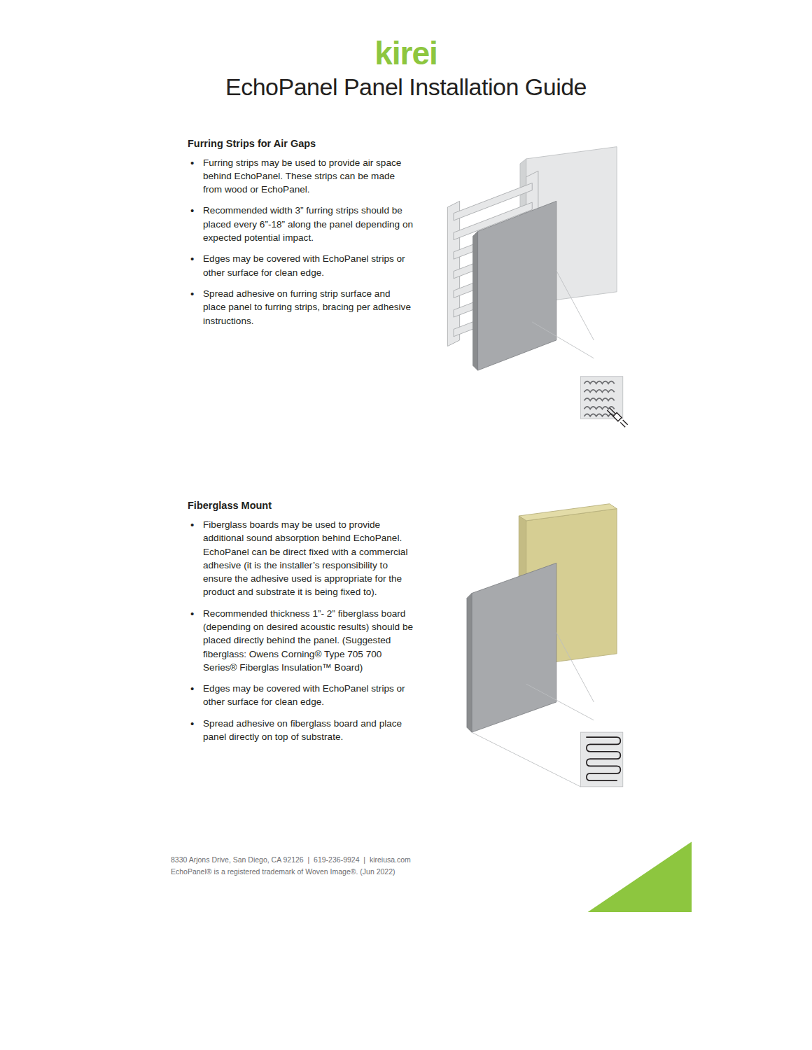kirei
EchoPanel Panel Installation Guide
Furring Strips for Air Gaps
Furring strips may be used to provide air space behind EchoPanel. These strips can be made from wood or EchoPanel.
Recommended width 3” furring strips should be placed every 6”-18” along the panel depending on expected potential impact.
Edges may be covered with EchoPanel strips or other surface for clean edge.
Spread adhesive on furring strip surface and place panel to furring strips, bracing per adhesive instructions.
Fiberglass Mount
Fiberglass boards may be used to provide additional sound absorption behind EchoPanel. EchoPanel can be direct fixed with a commercial adhesive (it is the installer’s responsibility to ensure the adhesive used is appropriate for the product and substrate it is being fixed to).
Recommended thickness 1”- 2” fiberglass board (depending on desired acoustic results) should be placed directly behind the panel. (Suggested fiberglass: Owens Corning® Type 705 700 Series® Fiberglas Insulation™ Board)
Edges may be covered with EchoPanel strips or other surface for clean edge.
Spread adhesive on fiberglass board and place panel directly on top of substrate.
8330 Arjons Drive, San Diego, CA 92126 | 619-236-9924 | kireiusa.com
EchoPanel® is a registered trademark of Woven Image®. (Jun 2022)